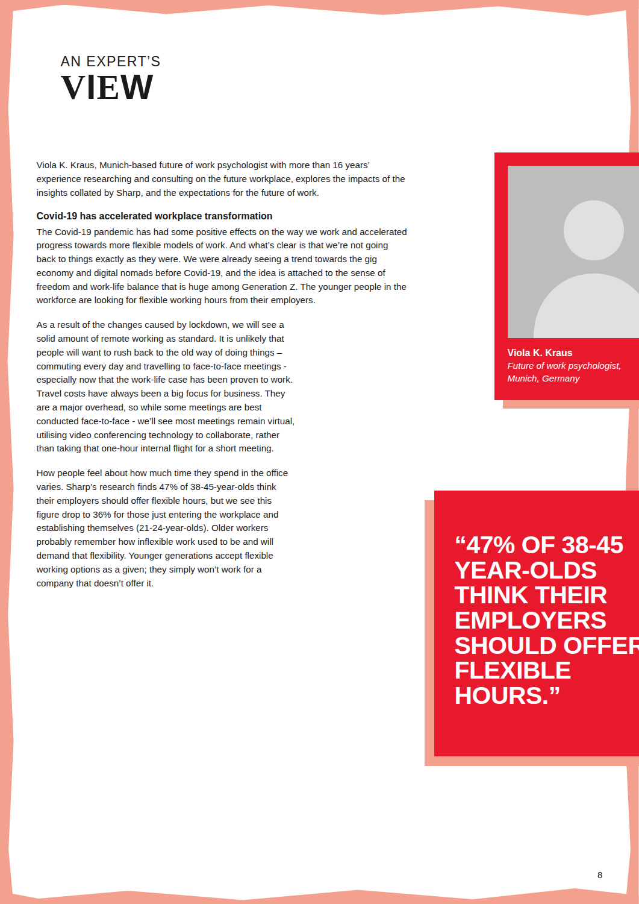AN EXPERT’S
VIEW
Viola K. Kraus, Munich-based future of work psychologist with more than 16 years’ experience researching and consulting on the future workplace, explores the impacts of the insights collated by Sharp, and the expectations for the future of work.
Covid-19 has accelerated workplace transformation
The Covid-19 pandemic has had some positive effects on the way we work and accelerated progress towards more flexible models of work. And what’s clear is that we’re not going back to things exactly as they were. We were already seeing a trend towards the gig economy and digital nomads before Covid-19, and the idea is attached to the sense of freedom and work-life balance that is huge among Generation Z. The younger people in the workforce are looking for flexible working hours from their employers.
As a result of the changes caused by lockdown, we will see a solid amount of remote working as standard. It is unlikely that people will want to rush back to the old way of doing things – commuting every day and travelling to face-to-face meetings - especially now that the work-life case has been proven to work. Travel costs have always been a big focus for business. They are a major overhead, so while some meetings are best conducted face-to-face - we’ll see most meetings remain virtual, utilising video conferencing technology to collaborate, rather than taking that one-hour internal flight for a short meeting.
How people feel about how much time they spend in the office varies. Sharp’s research finds 47% of 38-45-year-olds think their employers should offer flexible hours, but we see this figure drop to 36% for those just entering the workplace and establishing themselves (21-24-year-olds). Older workers probably remember how inflexible work used to be and will demand that flexibility. Younger generations accept flexible working options as a given; they simply won’t work for a company that doesn’t offer it.
Viola K. Kraus
Future of work psychologist,
Munich, Germany
“47% of 38-45 year-olds think their employers should offer flexible hours.”
8